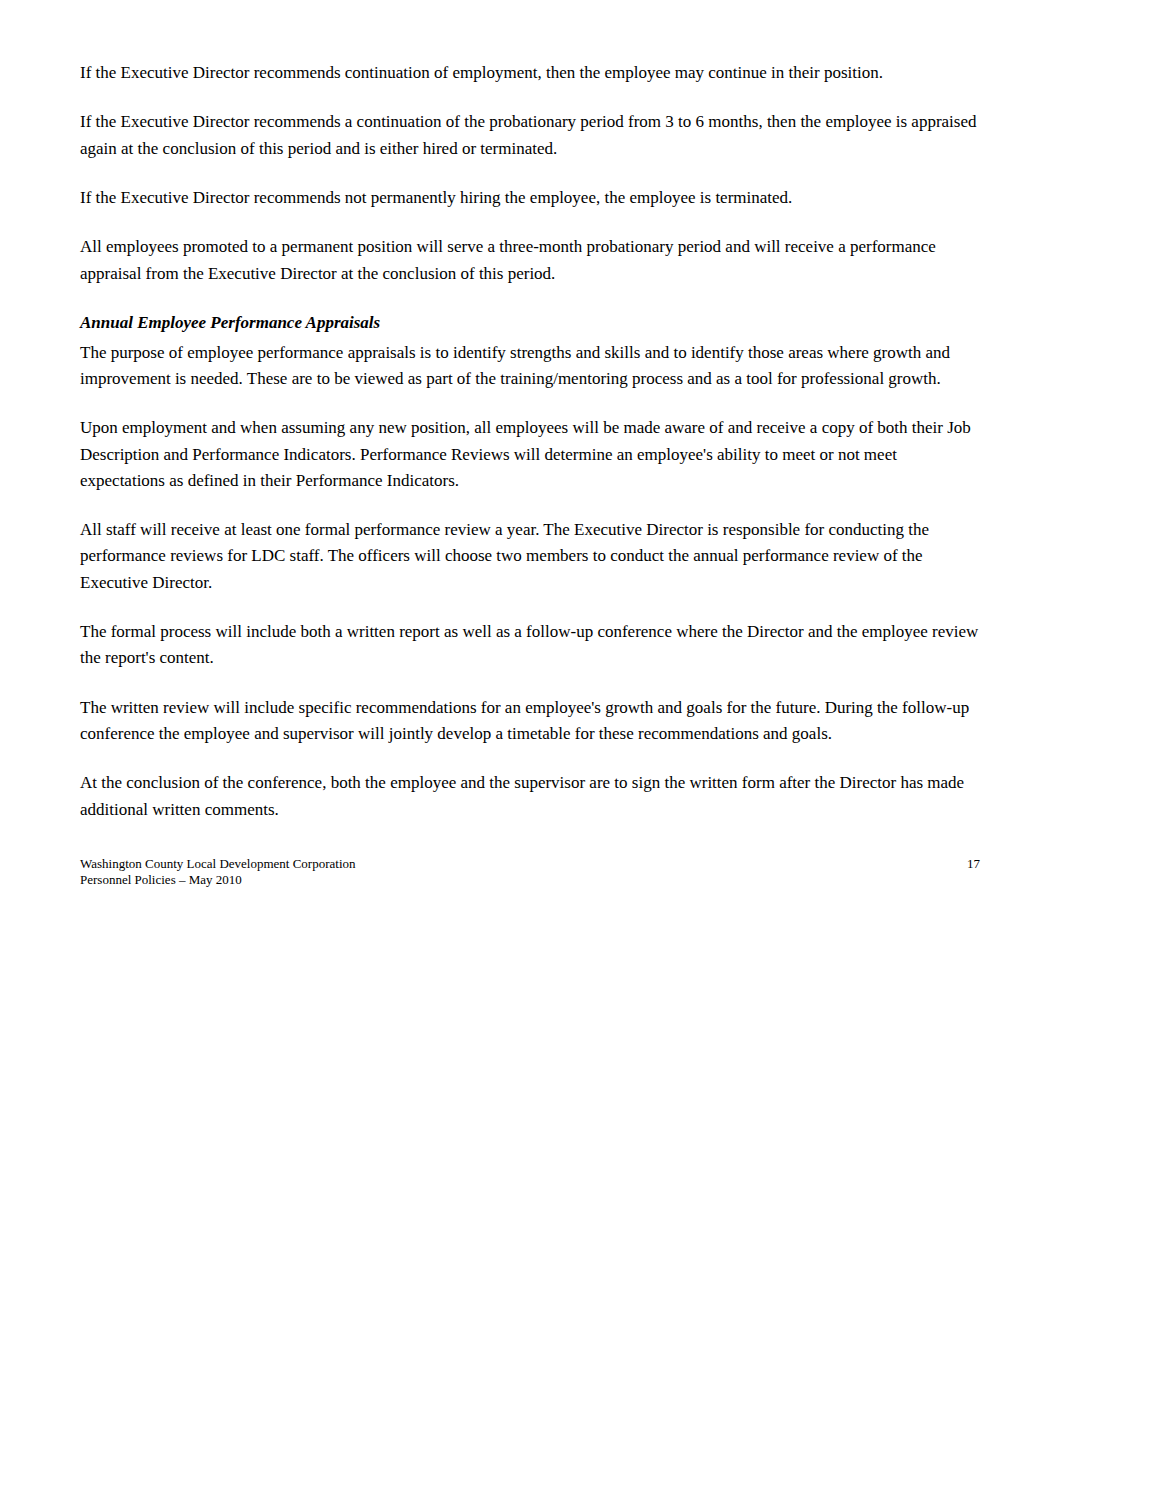If the Executive Director recommends continuation of employment, then the employee may continue in their position.
If the Executive Director recommends a continuation of the probationary period from 3 to 6 months, then the employee is appraised again at the conclusion of this period and is either hired or terminated.
If the Executive Director recommends not permanently hiring the employee, the employee is terminated.
All employees promoted to a permanent position will serve a three-month probationary period and will receive a performance appraisal from the Executive Director at the conclusion of this period.
Annual Employee Performance Appraisals
The purpose of employee performance appraisals is to identify strengths and skills and to identify those areas where growth and improvement is needed. These are to be viewed as part of the training/mentoring process and as a tool for professional growth.
Upon employment and when assuming any new position, all employees will be made aware of and receive a copy of both their Job Description and Performance Indicators. Performance Reviews will determine an employee's ability to meet or not meet expectations as defined in their Performance Indicators.
All staff will receive at least one formal performance review a year. The Executive Director is responsible for conducting the performance reviews for LDC staff. The officers will choose two members to conduct the annual performance review of the Executive Director.
The formal process will include both a written report as well as a follow-up conference where the Director and the employee review the report's content.
The written review will include specific recommendations for an employee's growth and goals for the future. During the follow-up conference the employee and supervisor will jointly develop a timetable for these recommendations and goals.
At the conclusion of the conference, both the employee and the supervisor are to sign the written form after the Director has made additional written comments.
17 Washington County Local Development Corporation
Personnel Policies – May 2010